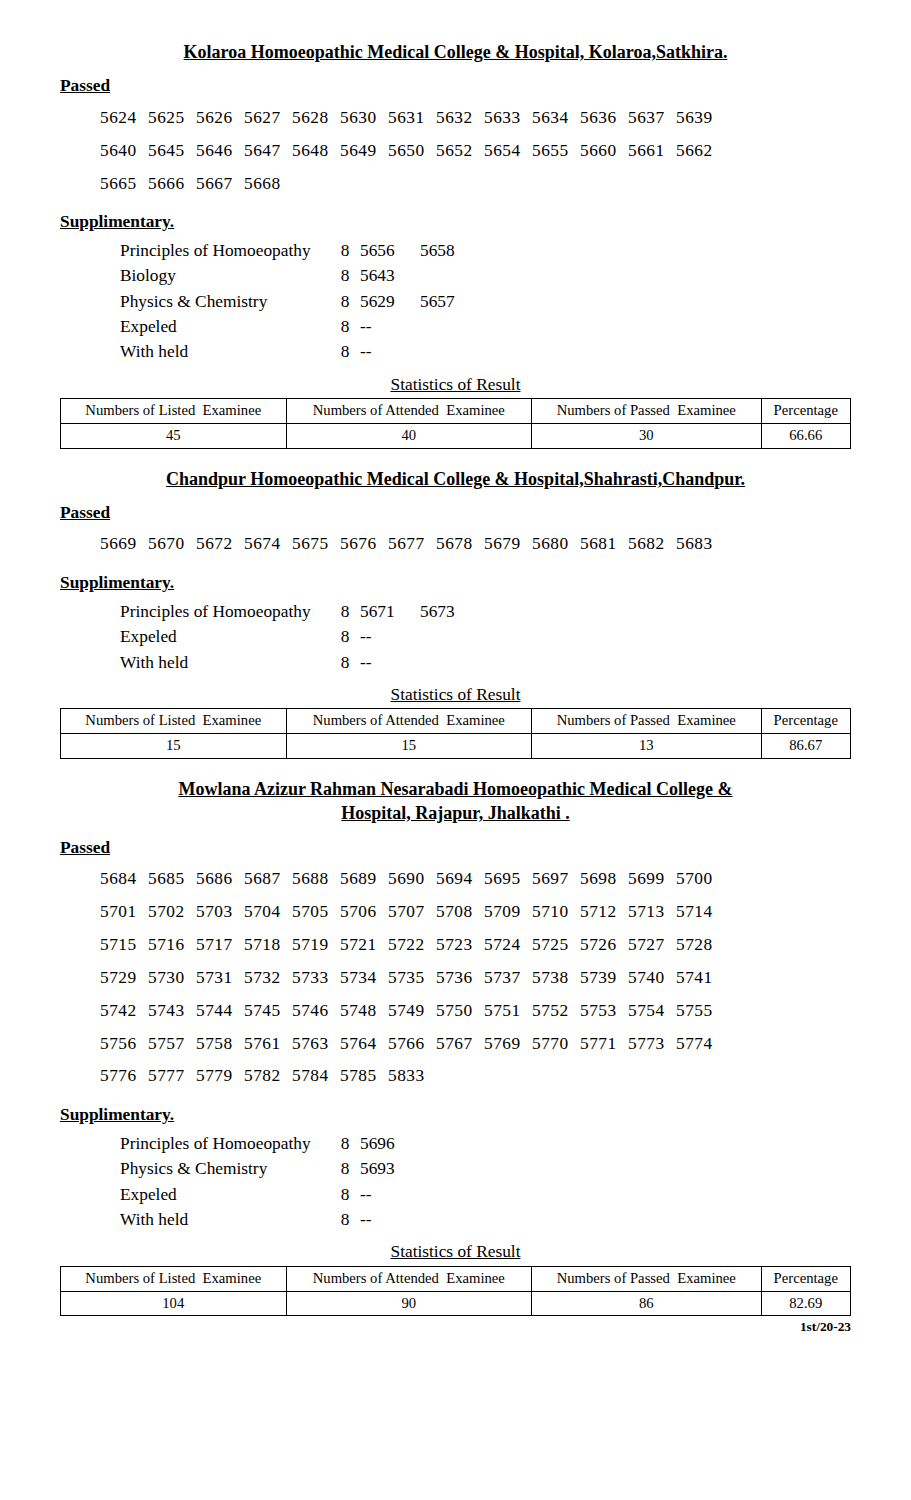Kolaroa Homoeopathic Medical College & Hospital, Kolaroa,Satkhira.
Passed
5624562556265627562856305631563256335634563656375639
5640564556465647564856495650565256545655566056615662
5665566656675668
Supplimentary.
| Principles of Homoeopathy | 8 | 5656 5658 |
| Biology | 8 | 5643 |
| Physics & Chemistry | 8 | 5629 5657 |
| Expeled | 8 | -- |
| With held | 8 | -- |
Statistics of Result
| Numbers of Listed Examinee | Numbers of Attended Examinee | Numbers of Passed Examinee | Percentage |
| 45 | 40 | 30 | 66.66 |
Chandpur Homoeopathic Medical College & Hospital,Shahrasti,Chandpur.
Passed
5669567056725674567556765677567856795680568156825683
Supplimentary.
| Principles of Homoeopathy | 8 | 5671 5673 |
| Expeled | 8 | -- |
| With held | 8 | -- |
Statistics of Result
| Numbers of Listed Examinee | Numbers of Attended Examinee | Numbers of Passed Examinee | Percentage |
| 15 | 15 | 13 | 86.67 |
Mowlana Azizur Rahman Nesarabadi Homoeopathic Medical College &
Hospital, Rajapur, Jhalkathi .
Passed
5684568556865687568856895690569456955697569856995700
5701570257035704570557065707570857095710571257135714
5715571657175718571957215722572357245725572657275728
5729573057315732573357345735573657375738573957405741
5742574357445745574657485749575057515752575357545755
5756575757585761576357645766576757695770577157735774
5776577757795782578457855833
Supplimentary.
| Principles of Homoeopathy | 8 | 5696 |
| Physics & Chemistry | 8 | 5693 |
| Expeled | 8 | -- |
| With held | 8 | -- |
Statistics of Result
| Numbers of Listed Examinee | Numbers of Attended Examinee | Numbers of Passed Examinee | Percentage |
| 104 | 90 | 86 | 82.69 |
1st/20-23